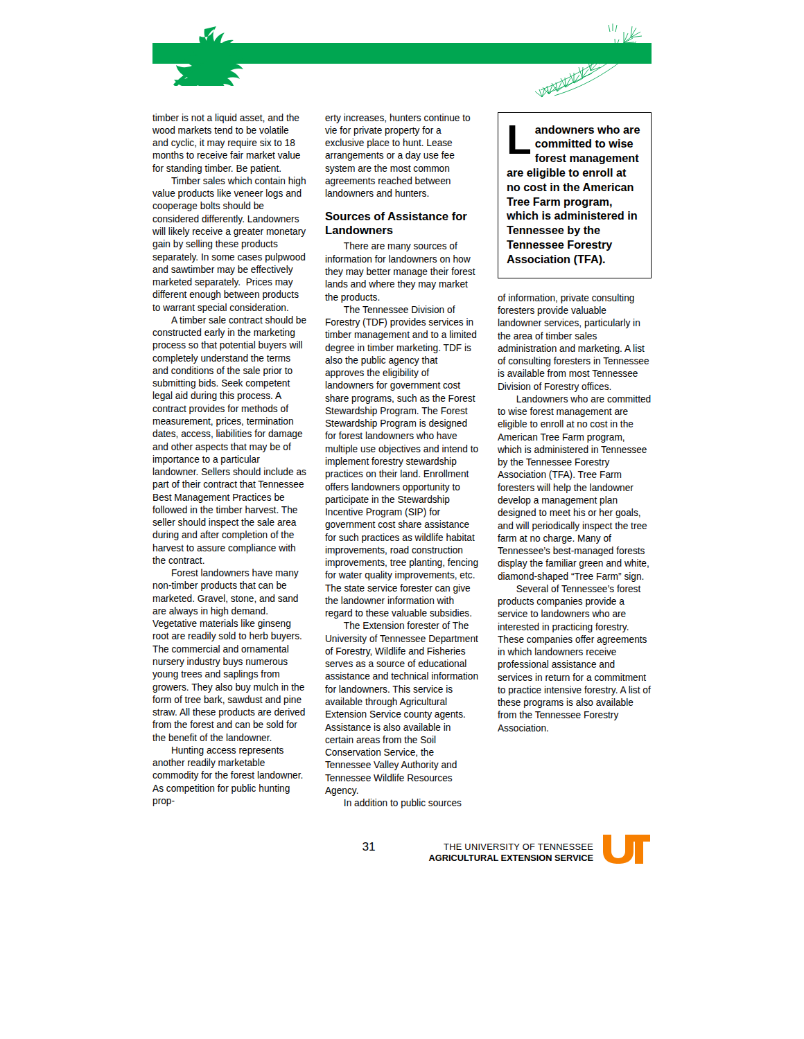timber is not a liquid asset, and the wood markets tend to be volatile and cyclic, it may require six to 18 months to receive fair market value for standing timber. Be patient.
Timber sales which contain high value products like veneer logs and cooperage bolts should be considered differently. Landowners will likely receive a greater monetary gain by selling these products separately. In some cases pulpwood and sawtimber may be effectively marketed separately. Prices may different enough between products to warrant special consideration.
A timber sale contract should be constructed early in the marketing process so that potential buyers will completely understand the terms and conditions of the sale prior to submitting bids. Seek competent legal aid during this process. A contract provides for methods of measurement, prices, termination dates, access, liabilities for damage and other aspects that may be of importance to a particular landowner. Sellers should include as part of their contract that Tennessee Best Management Practices be followed in the timber harvest. The seller should inspect the sale area during and after completion of the harvest to assure compliance with the contract.
Forest landowners have many non-timber products that can be marketed. Gravel, stone, and sand are always in high demand. Vegetative materials like ginseng root are readily sold to herb buyers. The commercial and ornamental nursery industry buys numerous young trees and saplings from growers. They also buy mulch in the form of tree bark, sawdust and pine straw. All these products are derived from the forest and can be sold for the benefit of the landowner.
Hunting access represents another readily marketable commodity for the forest landowner. As competition for public hunting prop-
erty increases, hunters continue to vie for private property for a exclusive place to hunt. Lease arrangements or a day use fee system are the most common agreements reached between landowners and hunters.
Sources of Assistance for Landowners
There are many sources of information for landowners on how they may better manage their forest lands and where they may market the products.
The Tennessee Division of Forestry (TDF) provides services in timber management and to a limited degree in timber marketing. TDF is also the public agency that approves the eligibility of landowners for government cost share programs, such as the Forest Stewardship Program. The Forest Stewardship Program is designed for forest landowners who have multiple use objectives and intend to implement forestry stewardship practices on their land. Enrollment offers landowners opportunity to participate in the Stewardship Incentive Program (SIP) for government cost share assistance for such practices as wildlife habitat improvements, road construction improvements, tree planting, fencing for water quality improvements, etc. The state service forester can give the landowner information with regard to these valuable subsidies.
The Extension forester of The University of Tennessee Department of Forestry, Wildlife and Fisheries serves as a source of educational assistance and technical information for landowners. This service is available through Agricultural Extension Service county agents. Assistance is also available in certain areas from the Soil Conservation Service, the Tennessee Valley Authority and Tennessee Wildlife Resources Agency.
In addition to public sources
Landowners who are committed to wise forest management are eligible to enroll at no cost in the American Tree Farm program, which is administered in Tennessee by the Tennessee Forestry Association (TFA).
of information, private consulting foresters provide valuable landowner services, particularly in the area of timber sales administration and marketing. A list of consulting foresters in Tennessee is available from most Tennessee Division of Forestry offices.
Landowners who are committed to wise forest management are eligible to enroll at no cost in the American Tree Farm program, which is administered in Tennessee by the Tennessee Forestry Association (TFA). Tree Farm foresters will help the landowner develop a management plan designed to meet his or her goals, and will periodically inspect the tree farm at no charge. Many of Tennessee’s best-managed forests display the familiar green and white, diamond-shaped “Tree Farm” sign.
Several of Tennessee’s forest products companies provide a service to landowners who are interested in practicing forestry. These companies offer agreements in which landowners receive professional assistance and services in return for a commitment to practice intensive forestry. A list of these programs is also available from the Tennessee Forestry Association.
31
THE UNIVERSITY OF TENNESSEE
AGRICULTURAL EXTENSION SERVICE